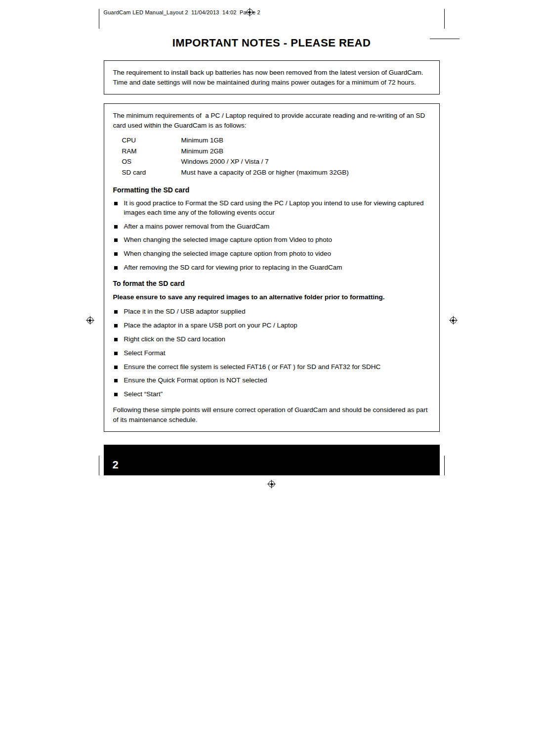GuardCam LED Manual_Layout 2 11/04/2013 14:02 Pa e 2
IMPORTANT NOTES - PLEASE READ
The requirement to install back up batteries has now been removed from the latest version of GuardCam. Time and date settings will now be maintained during mains power outages for a minimum of 72 hours.
The minimum requirements of a PC / Laptop required to provide accurate reading and re-writing of an SD card used within the GuardCam is as follows:
| CPU | Minimum 1GB |
| RAM | Minimum 2GB |
| OS | Windows 2000 / XP / Vista / 7 |
| SD card | Must have a capacity of 2GB or higher (maximum 32GB) |
Formatting the SD card
It is good practice to Format the SD card using the PC / Laptop you intend to use for viewing captured images each time any of the following events occur
After a mains power removal from the GuardCam
When changing the selected image capture option from Video to photo
When changing the selected image capture option from photo to video
After removing the SD card for viewing prior to replacing in the GuardCam
To format the SD card
Please ensure to save any required images to an alternative folder prior to formatting.
Place it in the SD / USB adaptor supplied
Place the adaptor in a spare USB port on your PC / Laptop
Right click on the SD card location
Select Format
Ensure the correct file system is selected FAT16 ( or FAT ) for SD and FAT32 for SDHC
Ensure the Quick Format option is NOT selected
Select “Start”
Following these simple points will ensure correct operation of GuardCam and should be considered as part of its maintenance schedule.
2